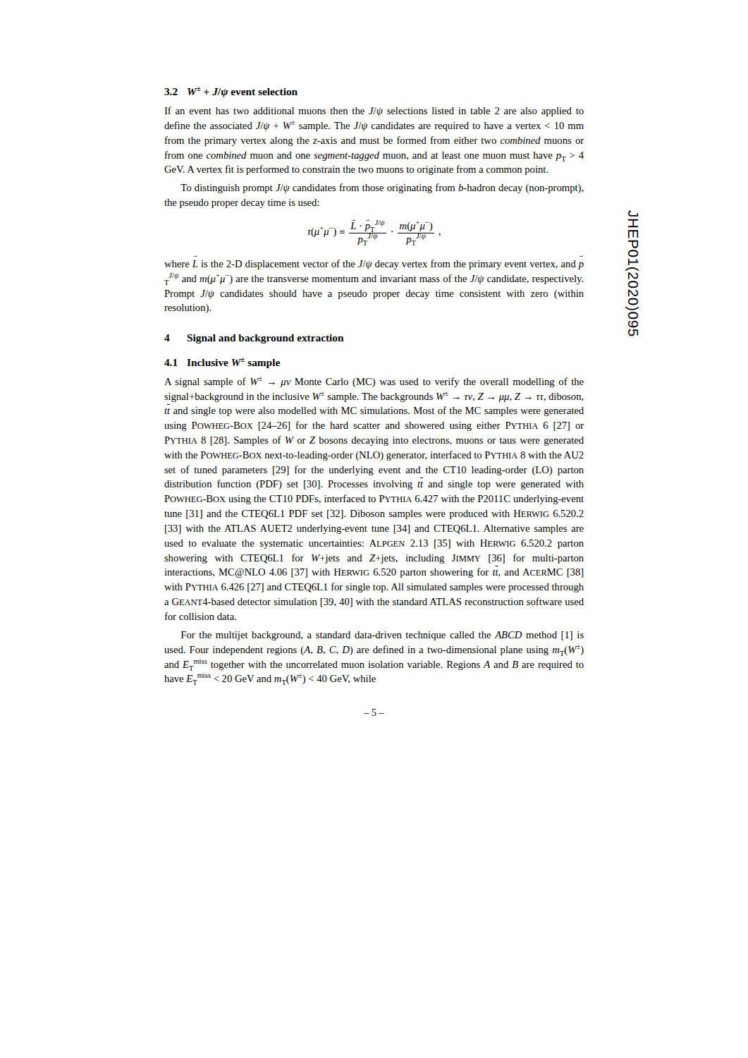JHEP01(2020)095
3.2 W± + J/ψ event selection
If an event has two additional muons then the J/ψ selections listed in table 2 are also applied to define the associated J/ψ + W± sample. The J/ψ candidates are required to have a vertex < 10 mm from the primary vertex along the z-axis and must be formed from either two combined muons or from one combined muon and one segment-tagged muon, and at least one muon must have pT > 4 GeV. A vertex fit is performed to constrain the two muons to originate from a common point.
To distinguish prompt J/ψ candidates from those originating from b-hadron decay (non-prompt), the pseudo proper decay time is used:
τ(μ+μ−) ≡ L · pTJ/ψ pTJ/ψ · m(μ+μ−) pTJ/ψ ,
where L is the 2-D displacement vector of the J/ψ decay vertex from the primary event vertex, and pTJ/ψ and m(μ+μ−) are the transverse momentum and invariant mass of the J/ψ candidate, respectively. Prompt J/ψ candidates should have a pseudo proper decay time consistent with zero (within resolution).
4 Signal and background extraction
4.1 Inclusive W± sample
A signal sample of W± → μν Monte Carlo (MC) was used to verify the overall modelling of the signal+background in the inclusive W± sample. The backgrounds W± → τν, Z → μμ, Z → ττ, diboson, tt and single top were also modelled with MC simulations. Most of the MC samples were generated using POWHEG-BOX [24–26] for the hard scatter and showered using either PYTHIA 6 [27] or PYTHIA 8 [28]. Samples of W or Z bosons decaying into electrons, muons or taus were generated with the POWHEG-BOX next-to-leading-order (NLO) generator, interfaced to PYTHIA 8 with the AU2 set of tuned parameters [29] for the underlying event and the CT10 leading-order (LO) parton distribution function (PDF) set [30]. Processes involving tt and single top were generated with POWHEG-BOX using the CT10 PDFs, interfaced to PYTHIA 6.427 with the P2011C underlying-event tune [31] and the CTEQ6L1 PDF set [32]. Diboson samples were produced with HERWIG 6.520.2 [33] with the ATLAS AUET2 underlying-event tune [34] and CTEQ6L1. Alternative samples are used to evaluate the systematic uncertainties: ALPGEN 2.13 [35] with HERWIG 6.520.2 parton showering with CTEQ6L1 for W+jets and Z+jets, including JIMMY [36] for multi-parton interactions, MC@NLO 4.06 [37] with HERWIG 6.520 parton showering for tt, and ACERMC [38] with PYTHIA 6.426 [27] and CTEQ6L1 for single top. All simulated samples were processed through a GEANT4-based detector simulation [39, 40] with the standard ATLAS reconstruction software used for collision data.
For the multijet background, a standard data-driven technique called the ABCD method [1] is used. Four independent regions (A, B, C, D) are defined in a two-dimensional plane using mT(W±) and ETmiss together with the uncorrelated muon isolation variable. Regions A and B are required to have ETmiss < 20 GeV and mT(W±) < 40 GeV, while
– 5 –